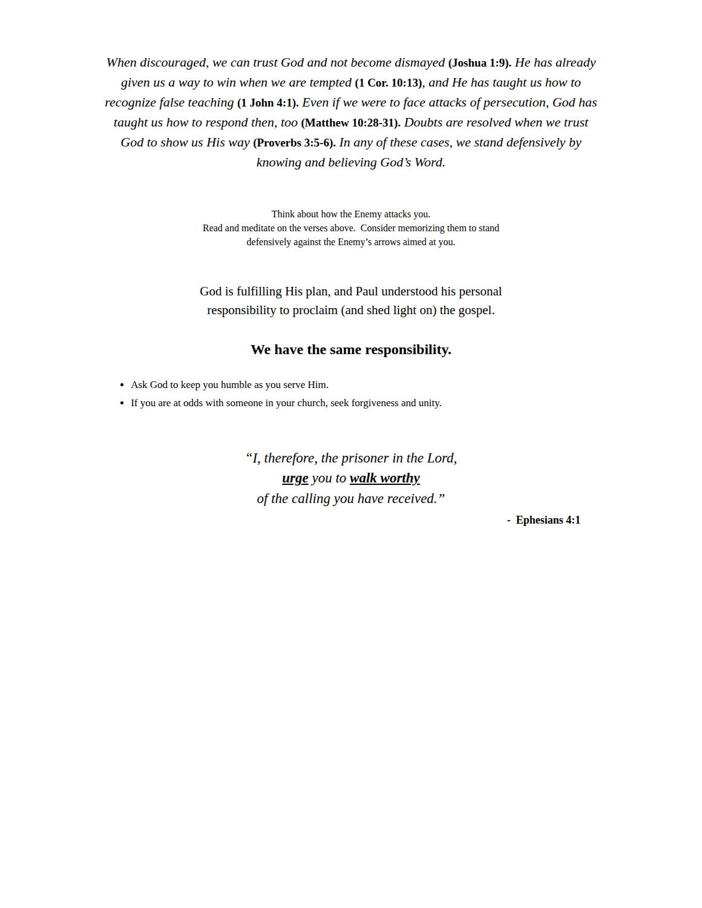When discouraged, we can trust God and not become dismayed (Joshua 1:9). He has already given us a way to win when we are tempted (1 Cor. 10:13), and He has taught us how to recognize false teaching (1 John 4:1). Even if we were to face attacks of persecution, God has taught us how to respond then, too (Matthew 10:28-31). Doubts are resolved when we trust God to show us His way (Proverbs 3:5-6). In any of these cases, we stand defensively by knowing and believing God’s Word.
Think about how the Enemy attacks you.
Read and meditate on the verses above. Consider memorizing them to stand
defensively against the Enemy’s arrows aimed at you.
God is fulfilling His plan, and Paul understood his personal
responsibility to proclaim (and shed light on) the gospel.
We have the same responsibility.
Ask God to keep you humble as you serve Him.
If you are at odds with someone in your church, seek forgiveness and unity.
“I, therefore, the prisoner in the Lord,
urge you to walk worthy
of the calling you have received.” - Ephesians 4:1